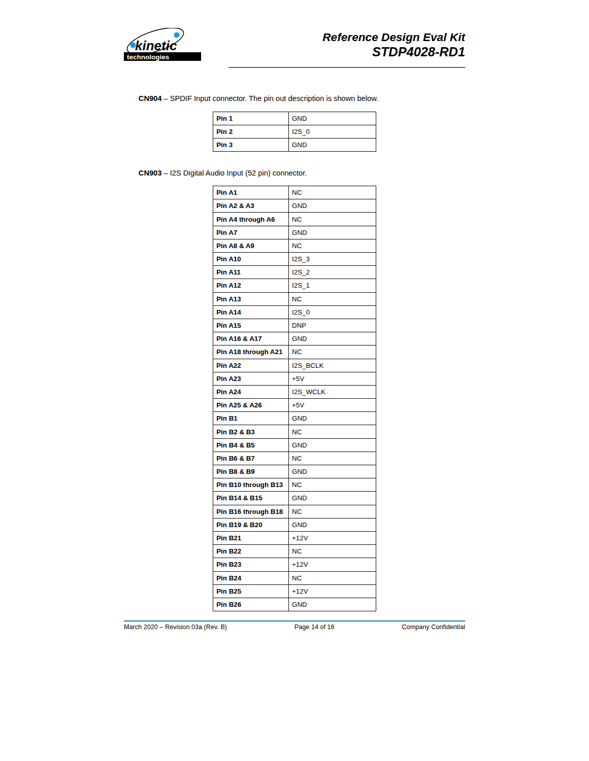kinetic technologies
Reference Design Eval Kit
STDP4028-RD1
CN904 – SPDIF Input connector. The pin out description is shown below.
| Pin 1 | GND |
| Pin 2 | I2S_0 |
| Pin 3 | GND |
CN903 – I2S Digital Audio Input (52 pin) connector.
| Pin A1 | NC |
| Pin A2 & A3 | GND |
| Pin A4 through A6 | NC |
| Pin A7 | GND |
| Pin A8 & A9 | NC |
| Pin A10 | I2S_3 |
| Pin A11 | I2S_2 |
| Pin A12 | I2S_1 |
| Pin A13 | NC |
| Pin A14 | I2S_0 |
| Pin A15 | DNP |
| Pin A16 & A17 | GND |
| Pin A18 through A21 | NC |
| Pin A22 | I2S_BCLK |
| Pin A23 | +5V |
| Pin A24 | I2S_WCLK |
| Pin A25 & A26 | +5V |
| Pin B1 | GND |
| Pin B2 & B3 | NC |
| Pin B4 & B5 | GND |
| Pin B6 & B7 | NC |
| Pin B8 & B9 | GND |
| Pin B10 through B13 | NC |
| Pin B14 & B15 | GND |
| Pin B16 through B18 | NC |
| Pin B19 & B20 | GND |
| Pin B21 | +12V |
| Pin B22 | NC |
| Pin B23 | +12V |
| Pin B24 | NC |
| Pin B25 | +12V |
| Pin B26 | GND |
March 2020 – Revision 03a (Rev. B)
Page 14 of 16
Company Confidential